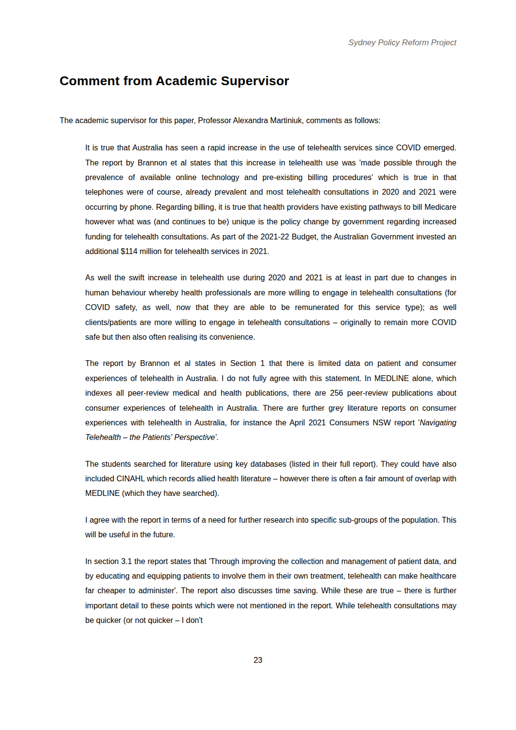Sydney Policy Reform Project
Comment from Academic Supervisor
The academic supervisor for this paper, Professor Alexandra Martiniuk, comments as follows:
It is true that Australia has seen a rapid increase in the use of telehealth services since COVID emerged. The report by Brannon et al states that this increase in telehealth use was 'made possible through the prevalence of available online technology and pre-existing billing procedures' which is true in that telephones were of course, already prevalent and most telehealth consultations in 2020 and 2021 were occurring by phone. Regarding billing, it is true that health providers have existing pathways to bill Medicare however what was (and continues to be) unique is the policy change by government regarding increased funding for telehealth consultations. As part of the 2021-22 Budget, the Australian Government invested an additional $114 million for telehealth services in 2021.
As well the swift increase in telehealth use during 2020 and 2021 is at least in part due to changes in human behaviour whereby health professionals are more willing to engage in telehealth consultations (for COVID safety, as well, now that they are able to be remunerated for this service type); as well clients/patients are more willing to engage in telehealth consultations – originally to remain more COVID safe but then also often realising its convenience.
The report by Brannon et al states in Section 1 that there is limited data on patient and consumer experiences of telehealth in Australia. I do not fully agree with this statement. In MEDLINE alone, which indexes all peer-review medical and health publications, there are 256 peer-review publications about consumer experiences of telehealth in Australia. There are further grey literature reports on consumer experiences with telehealth in Australia, for instance the April 2021 Consumers NSW report 'Navigating Telehealth – the Patients' Perspective'.
The students searched for literature using key databases (listed in their full report). They could have also included CINAHL which records allied health literature – however there is often a fair amount of overlap with MEDLINE (which they have searched).
I agree with the report in terms of a need for further research into specific sub-groups of the population. This will be useful in the future.
In section 3.1 the report states that 'Through improving the collection and management of patient data, and by educating and equipping patients to involve them in their own treatment, telehealth can make healthcare far cheaper to administer'. The report also discusses time saving. While these are true – there is further important detail to these points which were not mentioned in the report. While telehealth consultations may be quicker (or not quicker – I don't
23